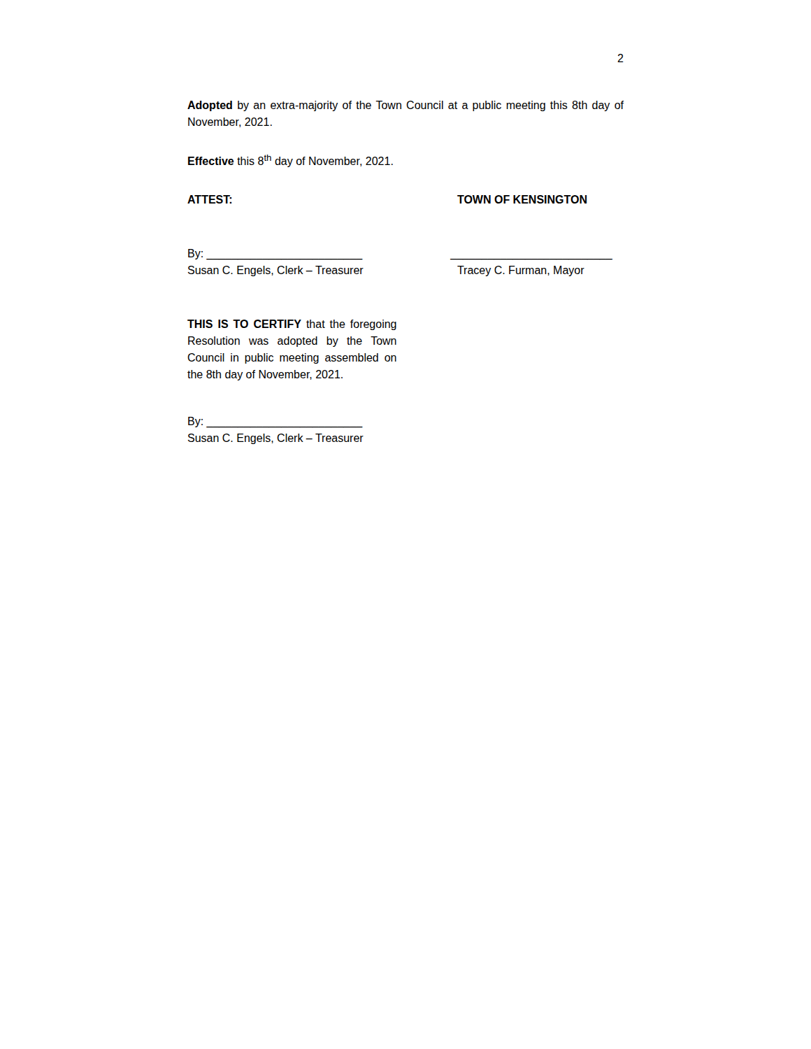2
Adopted by an extra-majority of the Town Council at a public meeting this 8th day of November, 2021.
Effective this 8th day of November, 2021.
ATTEST:
By: _________________________
Susan C. Engels, Clerk – Treasurer
TOWN OF KENSINGTON
__________________________
Tracey C. Furman, Mayor
THIS IS TO CERTIFY that the foregoing Resolution was adopted by the Town Council in public meeting assembled on the 8th day of November, 2021.
By: _________________________
Susan C. Engels, Clerk – Treasurer